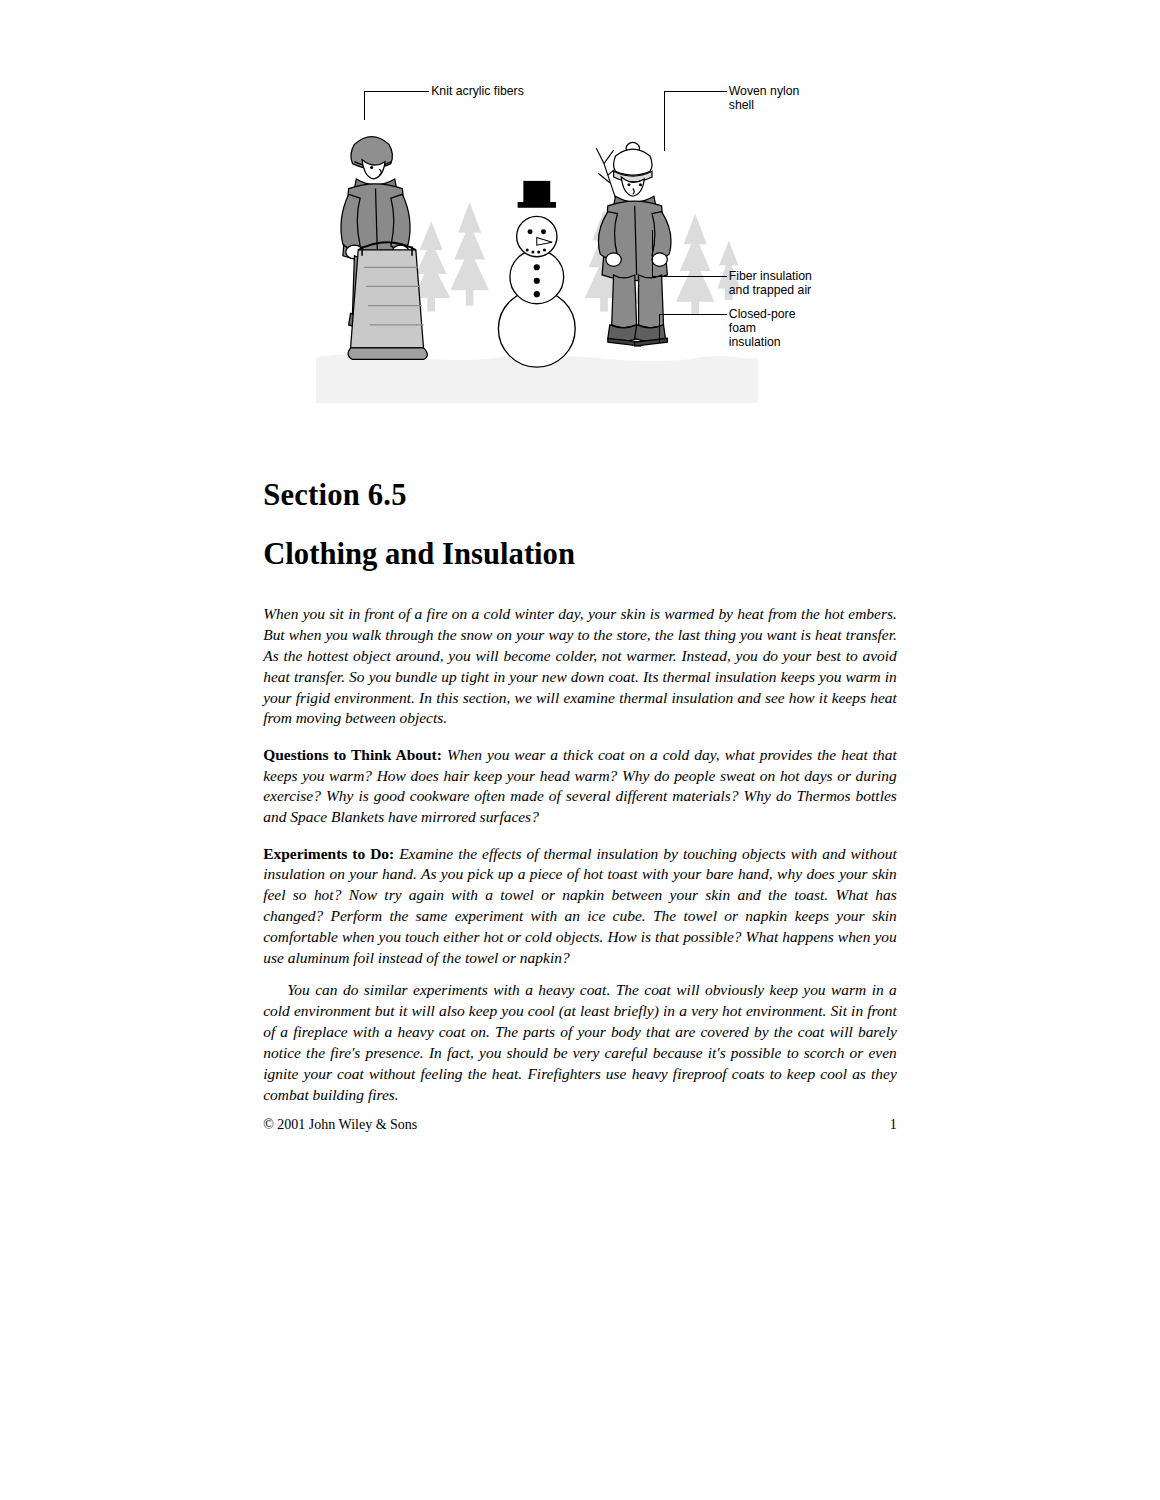Knit acrylic fibers Woven nylon
shell Fiber insulation
and trapped air Closed-pore
foam
insulation
Section 6.5
Clothing and Insulation
When you sit in front of a fire on a cold winter day, your skin is warmed by heat from the hot embers. But when you walk through the snow on your way to the store, the last thing you want is heat transfer. As the hottest object around, you will become colder, not warmer. Instead, you do your best to avoid heat transfer. So you bundle up tight in your new down coat. Its thermal insulation keeps you warm in your frigid environment. In this section, we will examine thermal insulation and see how it keeps heat from moving between objects.
Questions to Think About: When you wear a thick coat on a cold day, what provides the heat that keeps you warm? How does hair keep your head warm? Why do people sweat on hot days or during exercise? Why is good cookware often made of several different materials? Why do Thermos bottles and Space Blankets have mirrored surfaces?
Experiments to Do: Examine the effects of thermal insulation by touching objects with and without insulation on your hand. As you pick up a piece of hot toast with your bare hand, why does your skin feel so hot? Now try again with a towel or napkin between your skin and the toast. What has changed? Perform the same experiment with an ice cube. The towel or napkin keeps your skin comfortable when you touch either hot or cold objects. How is that possible? What happens when you use aluminum foil instead of the towel or napkin?
You can do similar experiments with a heavy coat. The coat will obviously keep you warm in a cold environment but it will also keep you cool (at least briefly) in a very hot environment. Sit in front of a fireplace with a heavy coat on. The parts of your body that are covered by the coat will barely notice the fire's presence. In fact, you should be very careful because it's possible to scorch or even ignite your coat without feeling the heat. Firefighters use heavy fireproof coats to keep cool as they combat building fires.
© 2001 John Wiley & Sons 1